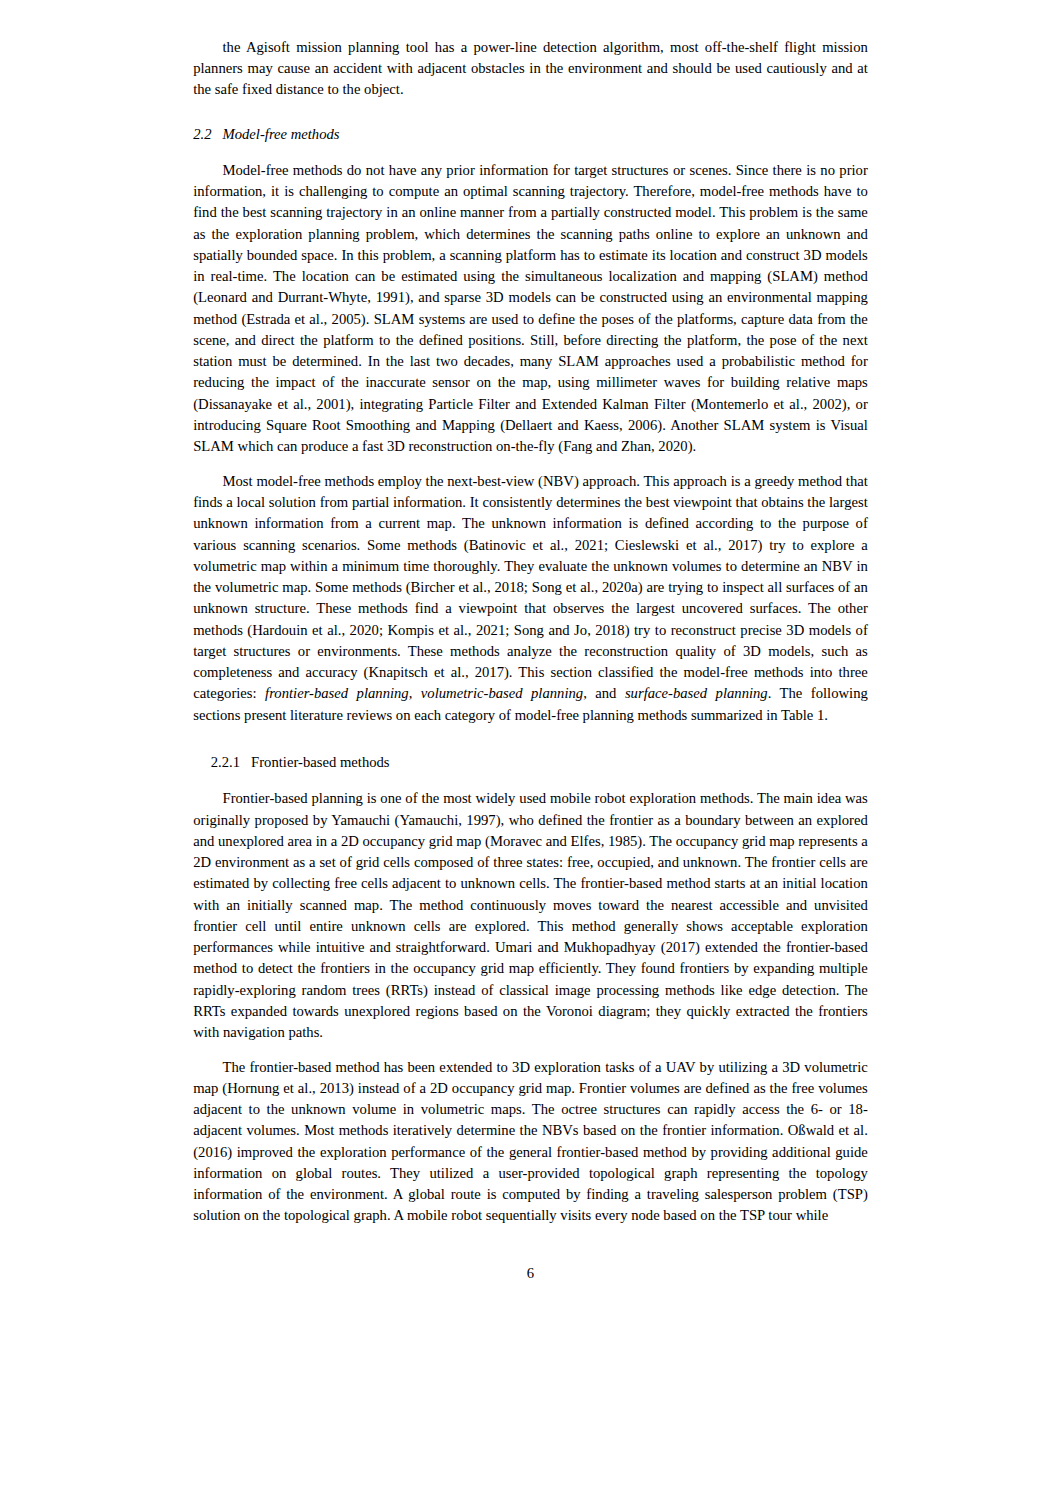the Agisoft mission planning tool has a power-line detection algorithm, most off-the-shelf flight mission planners may cause an accident with adjacent obstacles in the environment and should be used cautiously and at the safe fixed distance to the object.
2.2 Model-free methods
Model-free methods do not have any prior information for target structures or scenes. Since there is no prior information, it is challenging to compute an optimal scanning trajectory. Therefore, model-free methods have to find the best scanning trajectory in an online manner from a partially constructed model. This problem is the same as the exploration planning problem, which determines the scanning paths online to explore an unknown and spatially bounded space. In this problem, a scanning platform has to estimate its location and construct 3D models in real-time. The location can be estimated using the simultaneous localization and mapping (SLAM) method (Leonard and Durrant-Whyte, 1991), and sparse 3D models can be constructed using an environmental mapping method (Estrada et al., 2005). SLAM systems are used to define the poses of the platforms, capture data from the scene, and direct the platform to the defined positions. Still, before directing the platform, the pose of the next station must be determined. In the last two decades, many SLAM approaches used a probabilistic method for reducing the impact of the inaccurate sensor on the map, using millimeter waves for building relative maps (Dissanayake et al., 2001), integrating Particle Filter and Extended Kalman Filter (Montemerlo et al., 2002), or introducing Square Root Smoothing and Mapping (Dellaert and Kaess, 2006). Another SLAM system is Visual SLAM which can produce a fast 3D reconstruction on-the-fly (Fang and Zhan, 2020).
Most model-free methods employ the next-best-view (NBV) approach. This approach is a greedy method that finds a local solution from partial information. It consistently determines the best viewpoint that obtains the largest unknown information from a current map. The unknown information is defined according to the purpose of various scanning scenarios. Some methods (Batinovic et al., 2021; Cieslewski et al., 2017) try to explore a volumetric map within a minimum time thoroughly. They evaluate the unknown volumes to determine an NBV in the volumetric map. Some methods (Bircher et al., 2018; Song et al., 2020a) are trying to inspect all surfaces of an unknown structure. These methods find a viewpoint that observes the largest uncovered surfaces. The other methods (Hardouin et al., 2020; Kompis et al., 2021; Song and Jo, 2018) try to reconstruct precise 3D models of target structures or environments. These methods analyze the reconstruction quality of 3D models, such as completeness and accuracy (Knapitsch et al., 2017). This section classified the model-free methods into three categories: frontier-based planning, volumetric-based planning, and surface-based planning. The following sections present literature reviews on each category of model-free planning methods summarized in Table 1.
2.2.1 Frontier-based methods
Frontier-based planning is one of the most widely used mobile robot exploration methods. The main idea was originally proposed by Yamauchi (Yamauchi, 1997), who defined the frontier as a boundary between an explored and unexplored area in a 2D occupancy grid map (Moravec and Elfes, 1985). The occupancy grid map represents a 2D environment as a set of grid cells composed of three states: free, occupied, and unknown. The frontier cells are estimated by collecting free cells adjacent to unknown cells. The frontier-based method starts at an initial location with an initially scanned map. The method continuously moves toward the nearest accessible and unvisited frontier cell until entire unknown cells are explored. This method generally shows acceptable exploration performances while intuitive and straightforward. Umari and Mukhopadhyay (2017) extended the frontier-based method to detect the frontiers in the occupancy grid map efficiently. They found frontiers by expanding multiple rapidly-exploring random trees (RRTs) instead of classical image processing methods like edge detection. The RRTs expanded towards unexplored regions based on the Voronoi diagram; they quickly extracted the frontiers with navigation paths.
The frontier-based method has been extended to 3D exploration tasks of a UAV by utilizing a 3D volumetric map (Hornung et al., 2013) instead of a 2D occupancy grid map. Frontier volumes are defined as the free volumes adjacent to the unknown volume in volumetric maps. The octree structures can rapidly access the 6- or 18- adjacent volumes. Most methods iteratively determine the NBVs based on the frontier information. Oßwald et al. (2016) improved the exploration performance of the general frontier-based method by providing additional guide information on global routes. They utilized a user-provided topological graph representing the topology information of the environment. A global route is computed by finding a traveling salesperson problem (TSP) solution on the topological graph. A mobile robot sequentially visits every node based on the TSP tour while
6